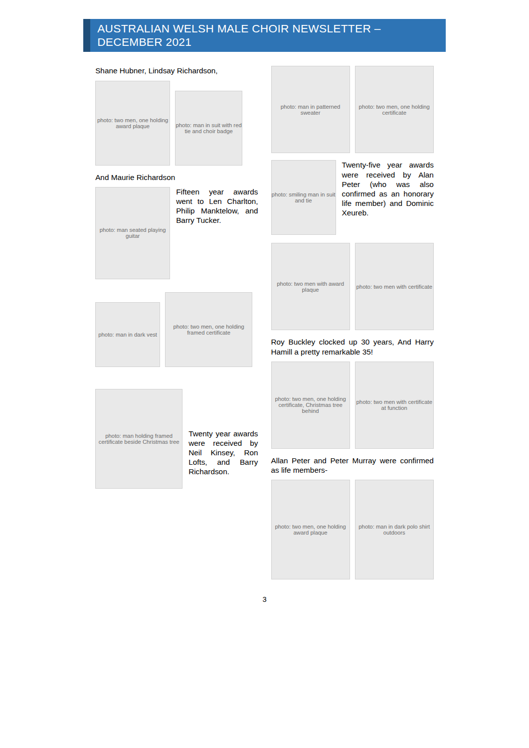AUSTRALIAN WELSH MALE CHOIR NEWSLETTER – DECEMBER 2021
Shane Hubner, Lindsay Richardson,
photo: two men, one holding award plaque
photo: man in suit with red tie and choir badge
And Maurie Richardson
photo: man seated playing guitar
Fifteen year awards went to Len Charlton, Philip Manktelow, and Barry Tucker.
photo: man in dark vest
photo: two men, one holding framed certificate
photo: man holding framed certificate beside Christmas tree
Twenty year awards were received by Neil Kinsey, Ron Lofts, and Barry Richardson.
photo: man in patterned sweater
photo: two men, one holding certificate
photo: smiling man in suit and tie
Twenty-five year awards were received by Alan Peter (who was also confirmed as an honorary life member) and Dominic Xeureb.
photo: two men with award plaque
photo: two men with certificate
Roy Buckley clocked up 30 years, And Harry Hamill a pretty remarkable 35!
photo: two men, one holding certificate, Christmas tree behind
photo: two men with certificate at function
Allan Peter and Peter Murray were confirmed as life members-
photo: two men, one holding award plaque
photo: man in dark polo shirt outdoors
3